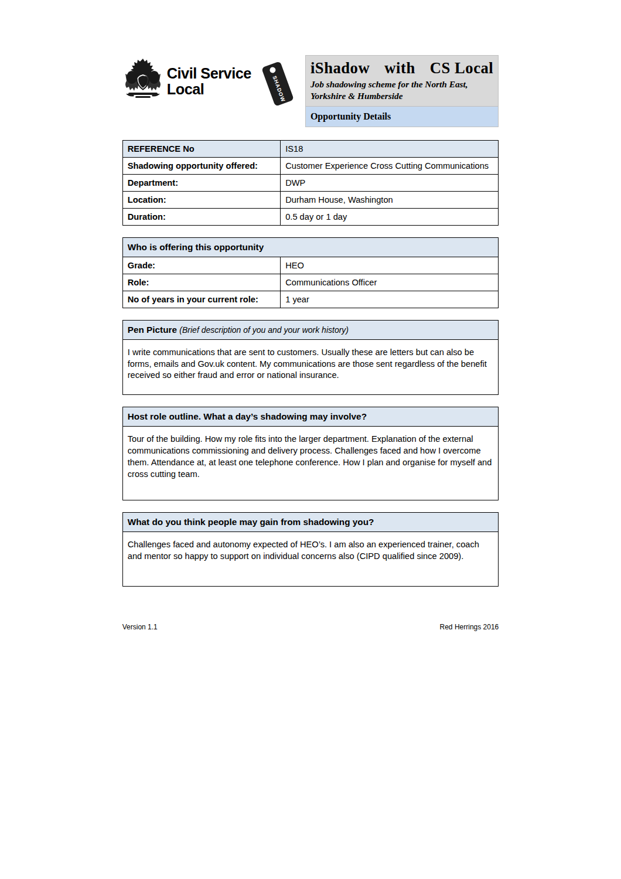Civil Service Local
SHADOW
iShadow with CS Local
Job shadowing scheme for the North East, Yorkshire & Humberside
Opportunity Details
| REFERENCE No | IS18 |
| Shadowing opportunity offered: | Customer Experience Cross Cutting Communications |
| Department: | DWP |
| Location: | Durham House, Washington |
| Duration: | 0.5 day or 1 day |
| Who is offering this opportunity |
| Grade: | HEO |
| Role: | Communications Officer |
| No of years in your current role: | 1 year |
| Pen Picture (Brief description of you and your work history) |
| I write communications that are sent to customers. Usually these are letters but can also be forms, emails and Gov.uk content. My communications are those sent regardless of the benefit received so either fraud and error or national insurance. |
| Host role outline. What a day’s shadowing may involve? |
| Tour of the building. How my role fits into the larger department. Explanation of the external communications commissioning and delivery process. Challenges faced and how I overcome them. Attendance at, at least one telephone conference. How I plan and organise for myself and cross cutting team. |
| What do you think people may gain from shadowing you? |
| Challenges faced and autonomy expected of HEO’s. I am also an experienced trainer, coach and mentor so happy to support on individual concerns also (CIPD qualified since 2009). |
Version 1.1 Red Herrings 2016